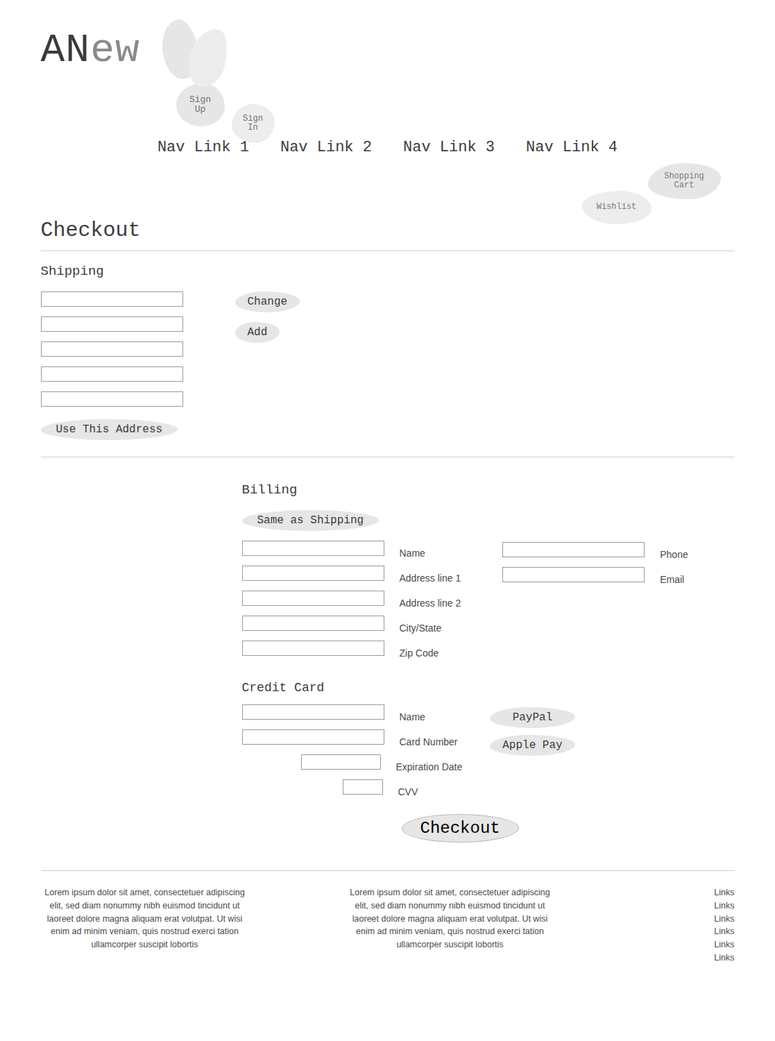ANew
Sign
Up Sign
In
Nav Link 1 Nav Link 2 Nav Link 3 Nav Link 4
Shopping
Cart Wishlist
Checkout
Shipping
Use This Address
Change Add
Billing
Same as Shipping
Name
Address line 1
Address line 2
City/State
Zip Code
Phone
Email
Credit Card
Name
Card Number
Expiration Date
CVV
PayPal Apple Pay
Checkout
Lorem ipsum dolor sit amet, consectetuer adipiscing elit, sed diam nonummy nibh euismod tincidunt ut laoreet dolore magna aliquam erat volutpat. Ut wisi enim ad minim veniam, quis nostrud exerci tation ullamcorper suscipit lobortis
Lorem ipsum dolor sit amet, consectetuer adipiscing elit, sed diam nonummy nibh euismod tincidunt ut laoreet dolore magna aliquam erat volutpat. Ut wisi enim ad minim veniam, quis nostrud exerci tation ullamcorper suscipit lobortis
Links Links Links Links Links Links